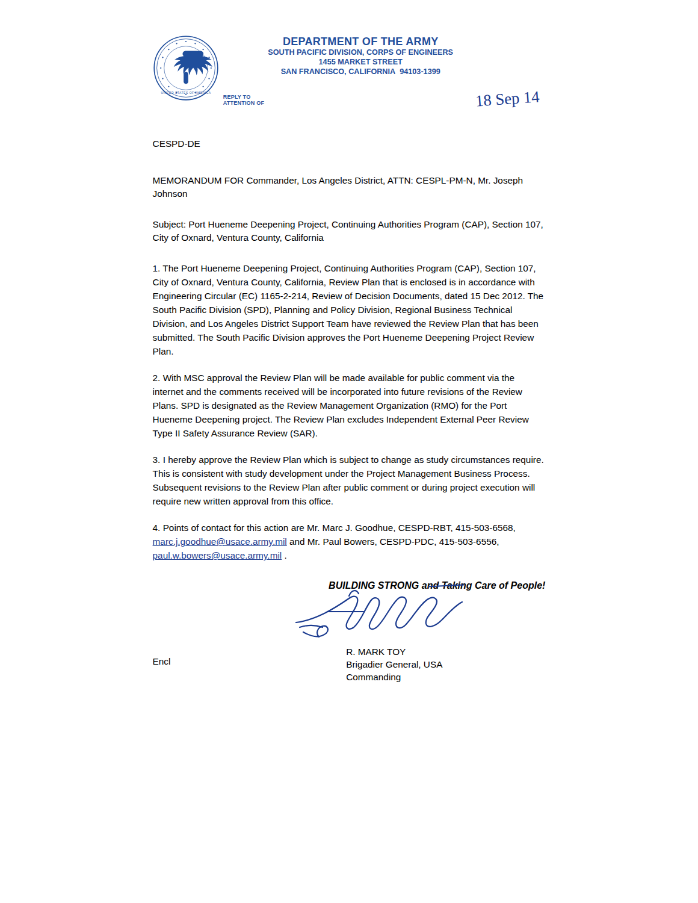UNITED STATES OF AMERICA
DEPARTMENT OF THE ARMY
SOUTH PACIFIC DIVISION, CORPS OF ENGINEERS
1455 MARKET STREET
SAN FRANCISCO, CALIFORNIA 94103-1399
REPLY TO
ATTENTION OF
18 Sep 14
CESPD-DE
MEMORANDUM FOR Commander, Los Angeles District, ATTN: CESPL-PM-N, Mr. Joseph Johnson
Subject: Port Hueneme Deepening Project, Continuing Authorities Program (CAP), Section 107, City of Oxnard, Ventura County, California
1. The Port Hueneme Deepening Project, Continuing Authorities Program (CAP), Section 107, City of Oxnard, Ventura County, California, Review Plan that is enclosed is in accordance with Engineering Circular (EC) 1165-2-214, Review of Decision Documents, dated 15 Dec 2012. The South Pacific Division (SPD), Planning and Policy Division, Regional Business Technical Division, and Los Angeles District Support Team have reviewed the Review Plan that has been submitted. The South Pacific Division approves the Port Hueneme Deepening Project Review Plan.
2. With MSC approval the Review Plan will be made available for public comment via the internet and the comments received will be incorporated into future revisions of the Review Plans. SPD is designated as the Review Management Organization (RMO) for the Port Hueneme Deepening project. The Review Plan excludes Independent External Peer Review Type II Safety Assurance Review (SAR).
3. I hereby approve the Review Plan which is subject to change as study circumstances require. This is consistent with study development under the Project Management Business Process. Subsequent revisions to the Review Plan after public comment or during project execution will require new written approval from this office.
4. Points of contact for this action are Mr. Marc J. Goodhue, CESPD-RBT, 415-503-6568, marc.j.goodhue@usace.army.mil and Mr. Paul Bowers, CESPD-PDC, 415-503-6556, paul.w.bowers@usace.army.mil .
BUILDING STRONG and Taking Care of People!
Encl
R. MARK TOY
Brigadier General, USA
Commanding